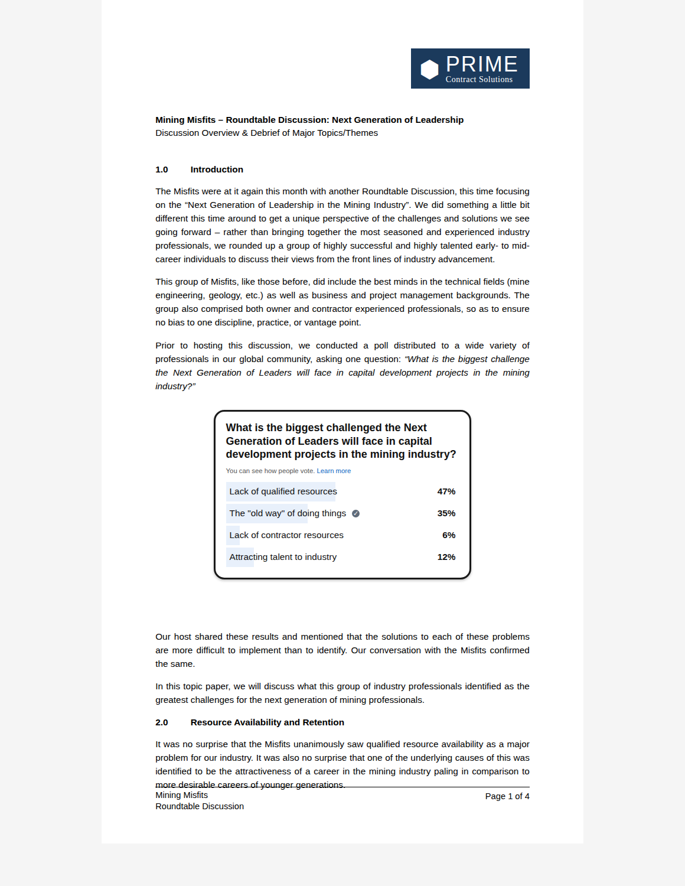⬢
PRIME
Contract Solutions
Mining Misfits – Roundtable Discussion: Next Generation of Leadership
Discussion Overview & Debrief of Major Topics/Themes
1.0 Introduction
The Misfits were at it again this month with another Roundtable Discussion, this time focusing on the “Next Generation of Leadership in the Mining Industry”. We did something a little bit different this time around to get a unique perspective of the challenges and solutions we see going forward – rather than bringing together the most seasoned and experienced industry professionals, we rounded up a group of highly successful and highly talented early- to mid-career individuals to discuss their views from the front lines of industry advancement.
This group of Misfits, like those before, did include the best minds in the technical fields (mine engineering, geology, etc.) as well as business and project management backgrounds. The group also comprised both owner and contractor experienced professionals, so as to ensure no bias to one discipline, practice, or vantage point.
Prior to hosting this discussion, we conducted a poll distributed to a wide variety of professionals in our global community, asking one question: “What is the biggest challenge the Next Generation of Leaders will face in capital development projects in the mining industry?”
What is the biggest challenged the Next Generation of Leaders will face in capital development projects in the mining industry?
You can see how people vote. Learn more
Lack of qualified resources 47%
The "old way" of doing things ✓ 35%
Lack of contractor resources 6%
Attracting talent to industry 12%
Attracting talent to industry 12%
Lack of contractor resources 6%
Our host shared these results and mentioned that the solutions to each of these problems are more difficult to implement than to identify. Our conversation with the Misfits confirmed the same.
In this topic paper, we will discuss what this group of industry professionals identified as the greatest challenges for the next generation of mining professionals.
2.0 Resource Availability and Retention
It was no surprise that the Misfits unanimously saw qualified resource availability as a major problem for our industry. It was also no surprise that one of the underlying causes of this was identified to be the attractiveness of a career in the mining industry paling in comparison to more desirable careers of younger generations.
Mining Misfits
Roundtable Discussion
Page 1 of 4